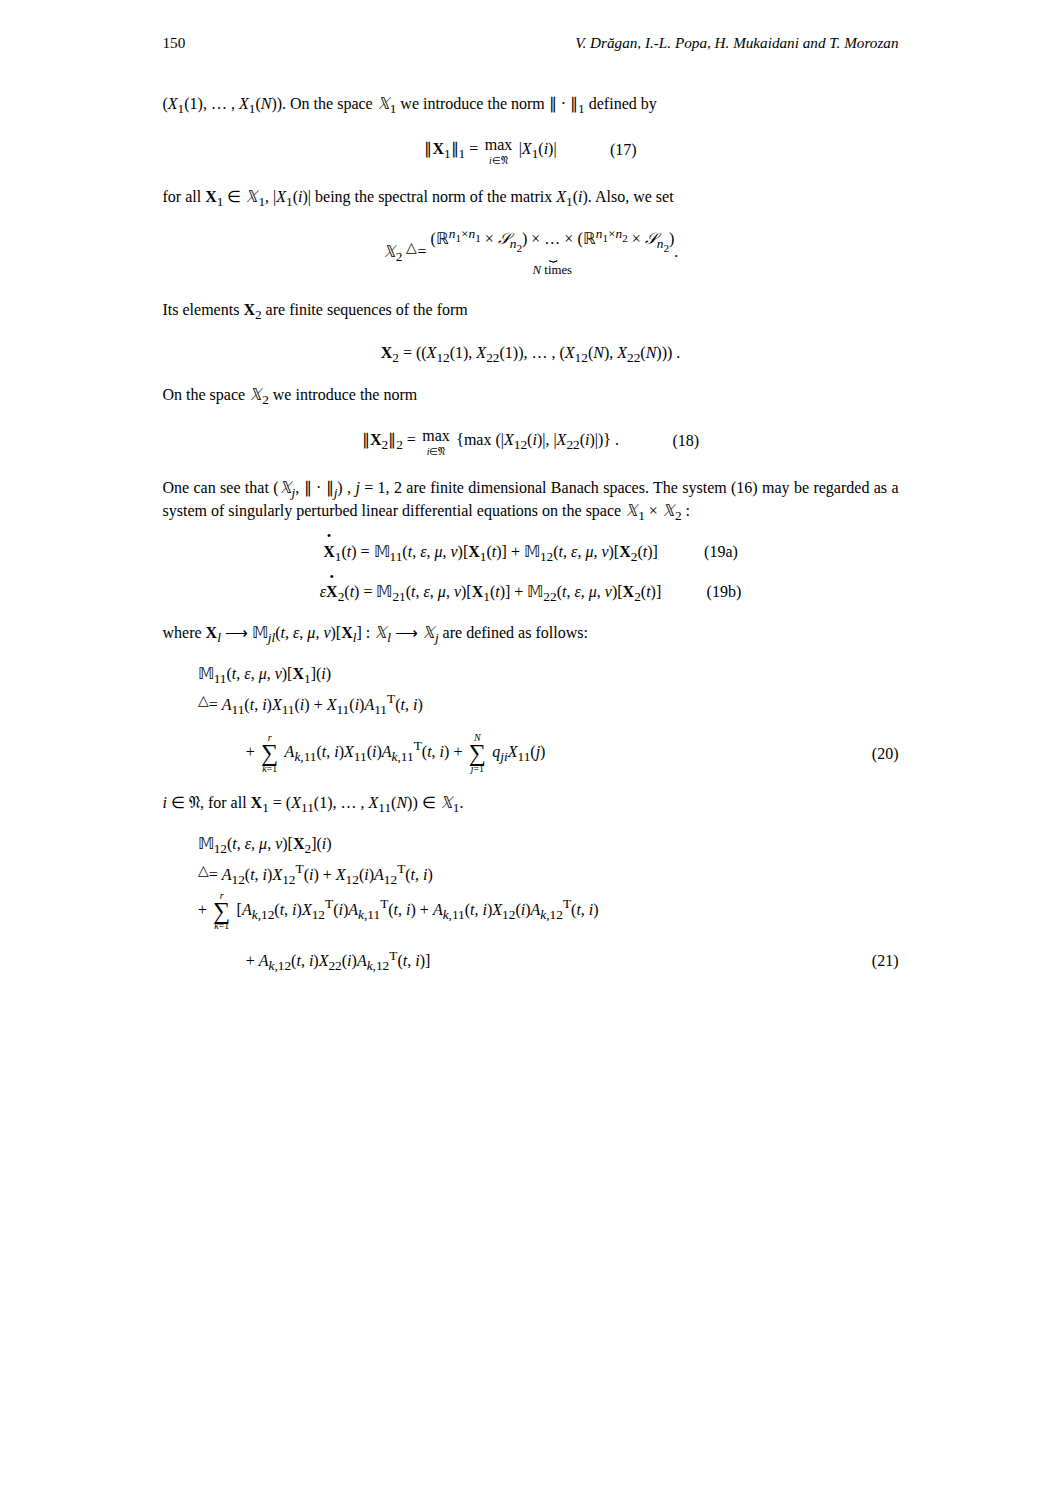150 V. Drăgan, I.-L. Popa, H. Mukaidani and T. Morozan
(X1(1), … , X1(N)). On the space 𝕏1 we introduce the norm ∥ · ∥1 defined by
∥X1∥1 = max i∈𝔑 |X1(i)| (17)
for all X1 ∈ 𝕏1, |X1(i)| being the spectral norm of the matrix X1(i). Also, we set
𝕏2 △= (ℝn1×n1 × 𝒮n2) × … × (ℝn1×n2 × 𝒮n2) ⏟ N times .
Its elements X2 are finite sequences of the form
X2 = ((X12(1), X22(1)), … , (X12(N), X22(N))) .
On the space 𝕏2 we introduce the norm
∥X2∥2 = max i∈𝔑 {max (|X12(i)|, |X22(i)|)} . (18)
One can see that (𝕏j, ∥ · ∥j) , j = 1, 2 are finite dimensional Banach spaces. The system (16) may be regarded as a system of singularly perturbed linear differential equations on the space 𝕏1 × 𝕏2 :
•X1(t) = 𝕄11(t, ε, μ, ν)[X1(t)] + 𝕄12(t, ε, μ, ν)[X2(t)] (19a)
ε•X2(t) = 𝕄21(t, ε, μ, ν)[X1(t)] + 𝕄22(t, ε, μ, ν)[X2(t)] (19b)
where Xl ⟶ 𝕄jl(t, ε, μ, ν)[Xl] : 𝕏l ⟶ 𝕏j are defined as follows:
𝕄11(t, ε, μ, ν)[X1](i)
△= A11(t, i)X11(i) + X11(i)A11T(t, i)
+ r∑k=1 Ak,11(t, i)X11(i)Ak,11T(t, i) + N∑j=1 qjiX11(j) (20)
i ∈ 𝔑, for all X1 = (X11(1), … , X11(N)) ∈ 𝕏1.
𝕄12(t, ε, μ, ν)[X2](i)
△= A12(t, i)X12T(i) + X12(i)A12T(t, i)
+ r∑k=1 [Ak,12(t, i)X12T(i)Ak,11T(t, i) + Ak,11(t, i)X12(i)Ak,12T(t, i)
+ Ak,12(t, i)X22(i)Ak,12T(t, i)] (21)